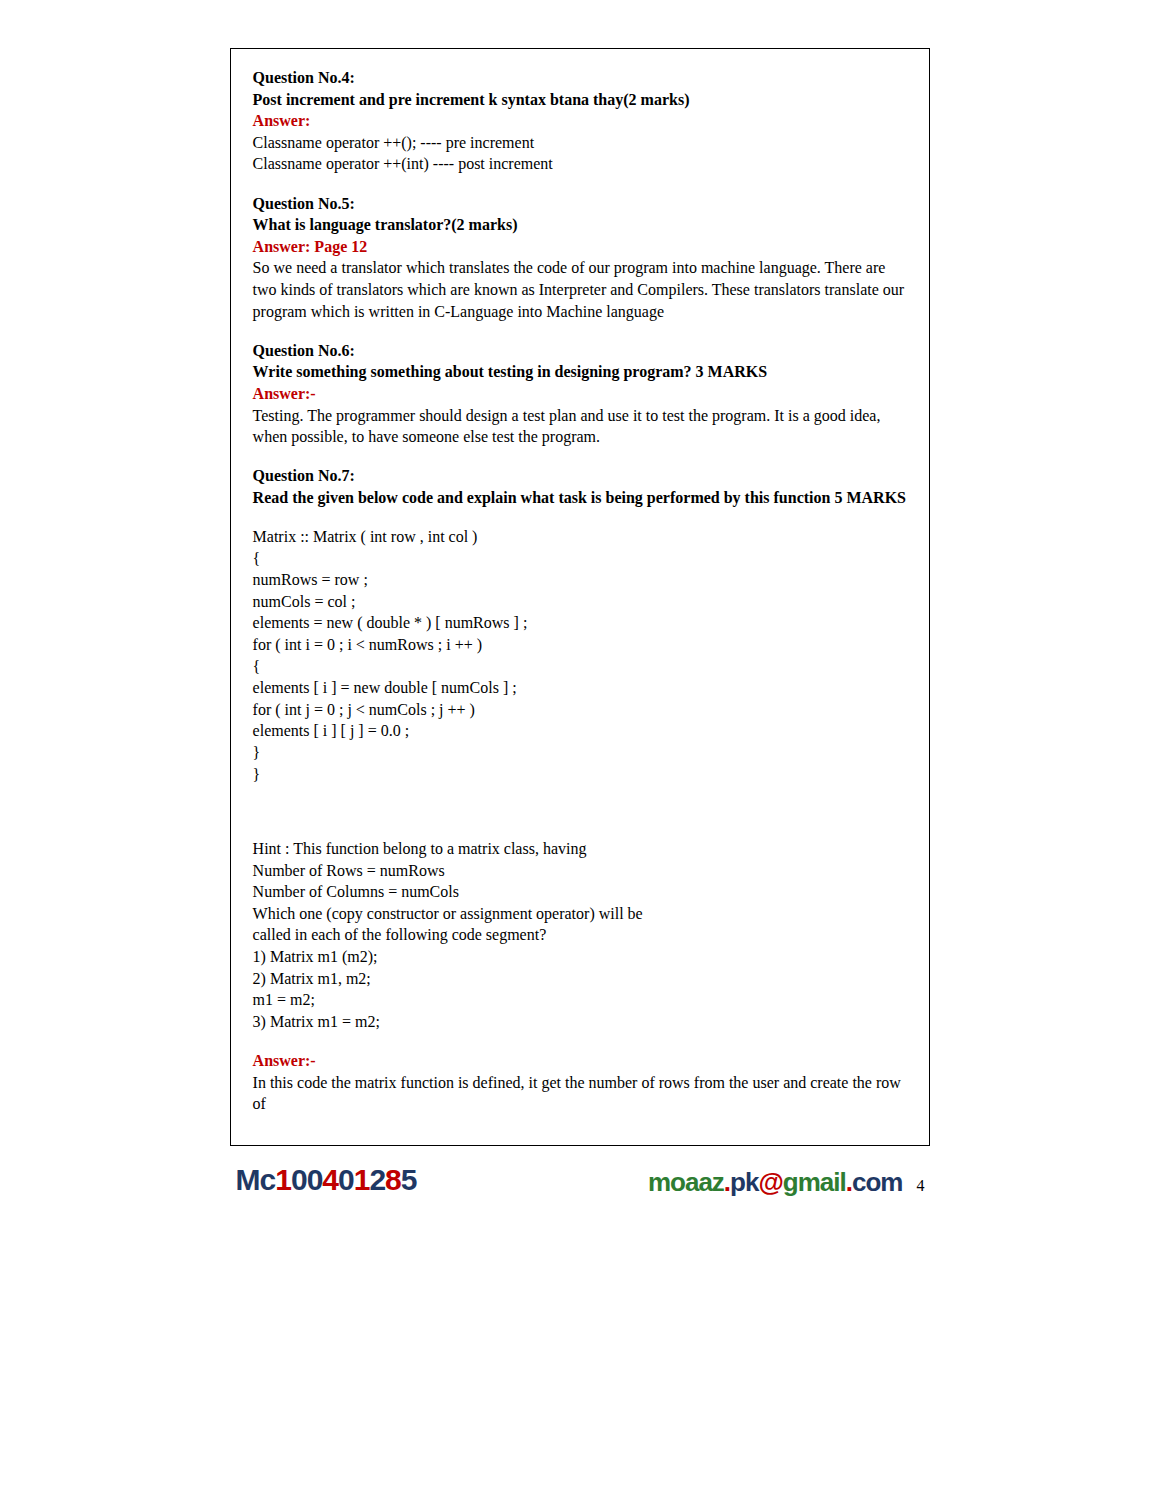Question No.4:
Post increment and pre increment k syntax btana thay(2 marks)
Answer:
Classname operator ++(); ---- pre increment
Classname operator ++(int) ---- post increment
Question No.5:
What is language translator?(2 marks)
Answer: Page 12
So we need a translator which translates the code of our program into machine language. There are two kinds of translators which are known as Interpreter and Compilers. These translators translate our program which is written in C-Language into Machine language
Question No.6:
Write something something about testing in designing program? 3 MARKS
Answer:-
Testing. The programmer should design a test plan and use it to test the program. It is a good idea, when possible, to have someone else test the program.
Question No.7:
Read the given below code and explain what task is being performed by this function 5 MARKS
Matrix :: Matrix ( int row , int col ) { numRows = row ; numCols = col ; elements = new ( double * ) [ numRows ] ; for ( int i = 0 ; i < numRows ; i ++ ) { elements [ i ] = new double [ numCols ] ; for ( int j = 0 ; j < numCols ; j ++ ) elements [ i ] [ j ] = 0.0 ; } }
Hint : This function belong to a matrix class, having
Number of Rows = numRows
Number of Columns = numCols
Which one (copy constructor or assignment operator) will be
called in each of the following code segment?
1) Matrix m1 (m2);
2) Matrix m1, m2;
m1 = m2;
3) Matrix m1 = m2;
Answer:-
In this code the matrix function is defined, it get the number of rows from the user and create the row of
Mc 100401285
moaaz. pk@gmail. com
4